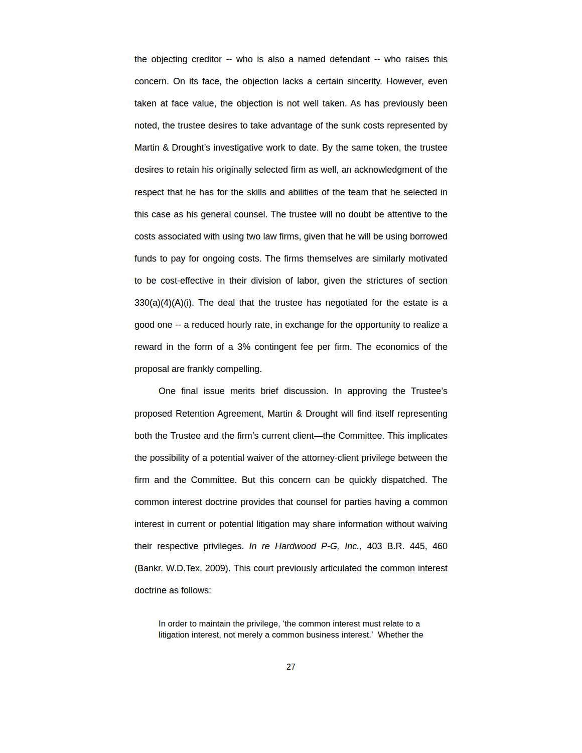the objecting creditor -- who is also a named defendant -- who raises this concern. On its face, the objection lacks a certain sincerity. However, even taken at face value, the objection is not well taken. As has previously been noted, the trustee desires to take advantage of the sunk costs represented by Martin & Drought’s investigative work to date. By the same token, the trustee desires to retain his originally selected firm as well, an acknowledgment of the respect that he has for the skills and abilities of the team that he selected in this case as his general counsel. The trustee will no doubt be attentive to the costs associated with using two law firms, given that he will be using borrowed funds to pay for ongoing costs. The firms themselves are similarly motivated to be cost-effective in their division of labor, given the strictures of section 330(a)(4)(A)(i). The deal that the trustee has negotiated for the estate is a good one -- a reduced hourly rate, in exchange for the opportunity to realize a reward in the form of a 3% contingent fee per firm. The economics of the proposal are frankly compelling.
One final issue merits brief discussion. In approving the Trustee’s proposed Retention Agreement, Martin & Drought will find itself representing both the Trustee and the firm’s current client—the Committee. This implicates the possibility of a potential waiver of the attorney-client privilege between the firm and the Committee. But this concern can be quickly dispatched. The common interest doctrine provides that counsel for parties having a common interest in current or potential litigation may share information without waiving their respective privileges. In re Hardwood P-G, Inc., 403 B.R. 445, 460 (Bankr. W.D.Tex. 2009). This court previously articulated the common interest doctrine as follows:
In order to maintain the privilege, ‘the common interest must relate to a litigation interest, not merely a common business interest.’ Whether the
27